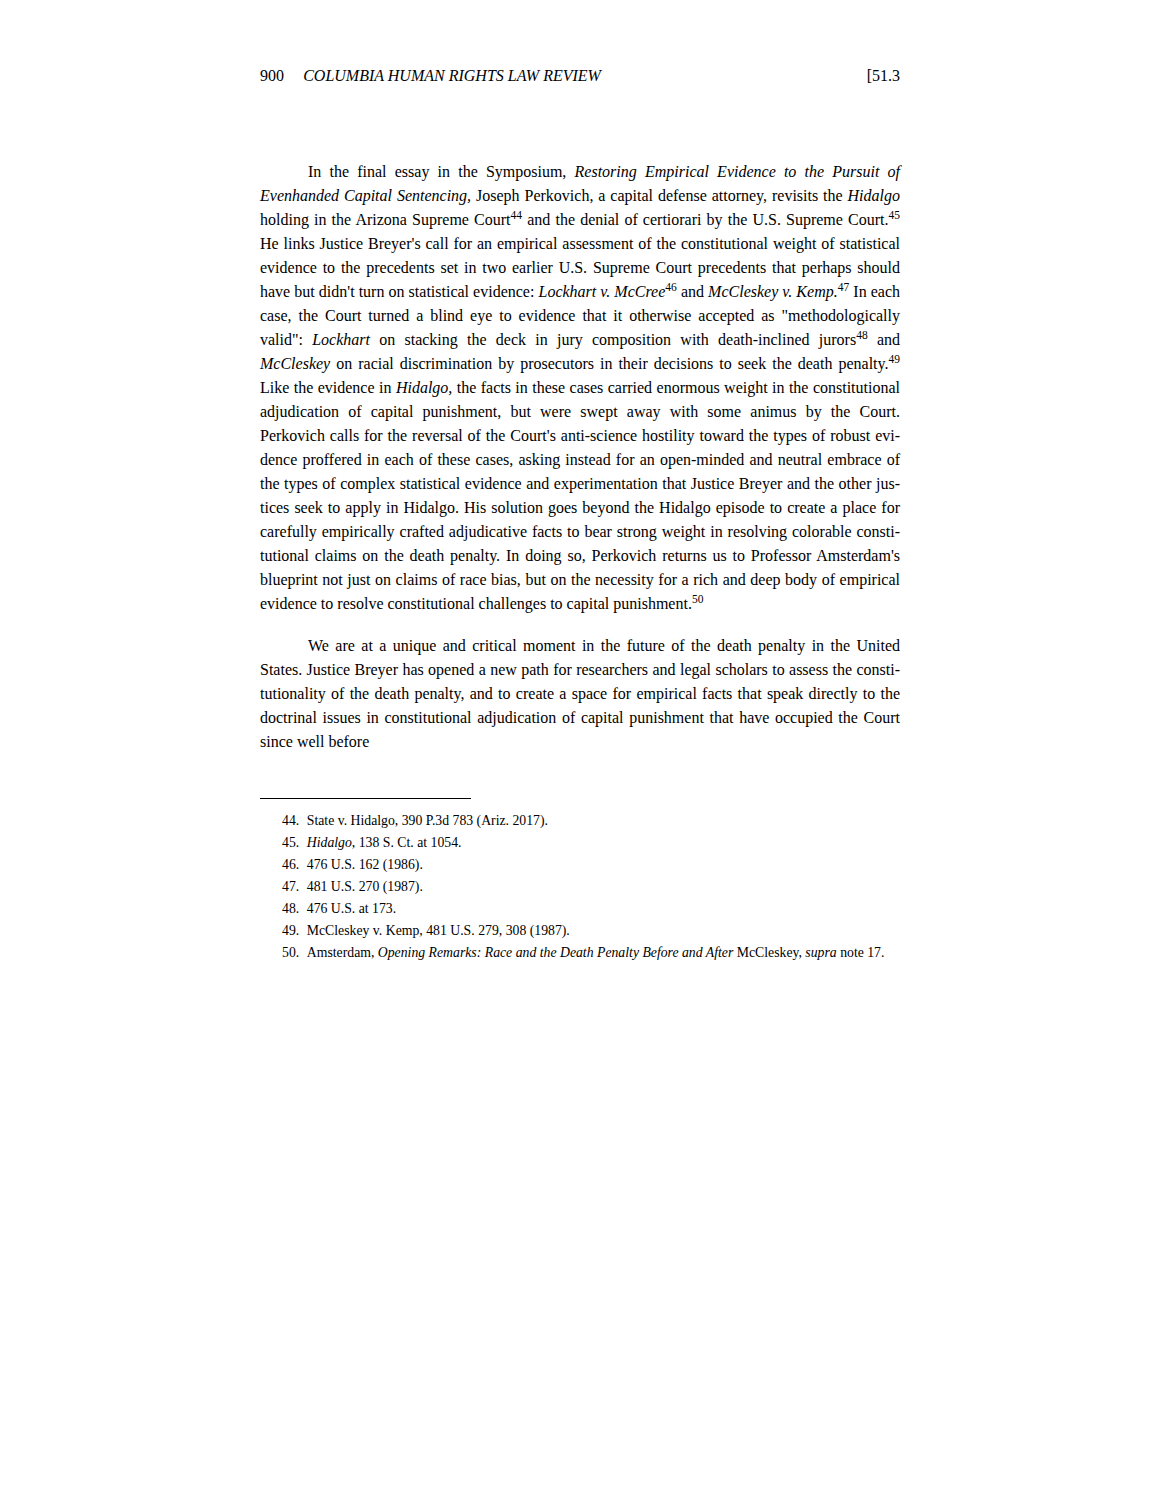900 COLUMBIA HUMAN RIGHTS LAW REVIEW [51.3
In the final essay in the Symposium, Restoring Empirical Evidence to the Pursuit of Evenhanded Capital Sentencing, Joseph Perkovich, a capital defense attorney, revisits the Hidalgo holding in the Arizona Supreme Court44 and the denial of certiorari by the U.S. Supreme Court.45 He links Justice Breyer's call for an empirical assessment of the constitutional weight of statistical evidence to the precedents set in two earlier U.S. Supreme Court precedents that perhaps should have but didn't turn on statistical evidence: Lockhart v. McCree46 and McCleskey v. Kemp.47 In each case, the Court turned a blind eye to evidence that it otherwise accepted as "methodologically valid": Lockhart on stacking the deck in jury composition with death-inclined jurors48 and McCleskey on racial discrimination by prosecutors in their decisions to seek the death penalty.49 Like the evidence in Hidalgo, the facts in these cases carried enormous weight in the constitutional adjudication of capital punishment, but were swept away with some animus by the Court. Perkovich calls for the reversal of the Court's anti-science hostility toward the types of robust evidence proffered in each of these cases, asking instead for an open-minded and neutral embrace of the types of complex statistical evidence and experimentation that Justice Breyer and the other justices seek to apply in Hidalgo. His solution goes beyond the Hidalgo episode to create a place for carefully empirically crafted adjudicative facts to bear strong weight in resolving colorable constitutional claims on the death penalty. In doing so, Perkovich returns us to Professor Amsterdam's blueprint not just on claims of race bias, but on the necessity for a rich and deep body of empirical evidence to resolve constitutional challenges to capital punishment.50
We are at a unique and critical moment in the future of the death penalty in the United States. Justice Breyer has opened a new path for researchers and legal scholars to assess the constitutionality of the death penalty, and to create a space for empirical facts that speak directly to the doctrinal issues in constitutional adjudication of capital punishment that have occupied the Court since well before
44. State v. Hidalgo, 390 P.3d 783 (Ariz. 2017).
45. Hidalgo, 138 S. Ct. at 1054.
46. 476 U.S. 162 (1986).
47. 481 U.S. 270 (1987).
48. 476 U.S. at 173.
49. McCleskey v. Kemp, 481 U.S. 279, 308 (1987).
50. Amsterdam, Opening Remarks: Race and the Death Penalty Before and After McCleskey, supra note 17.